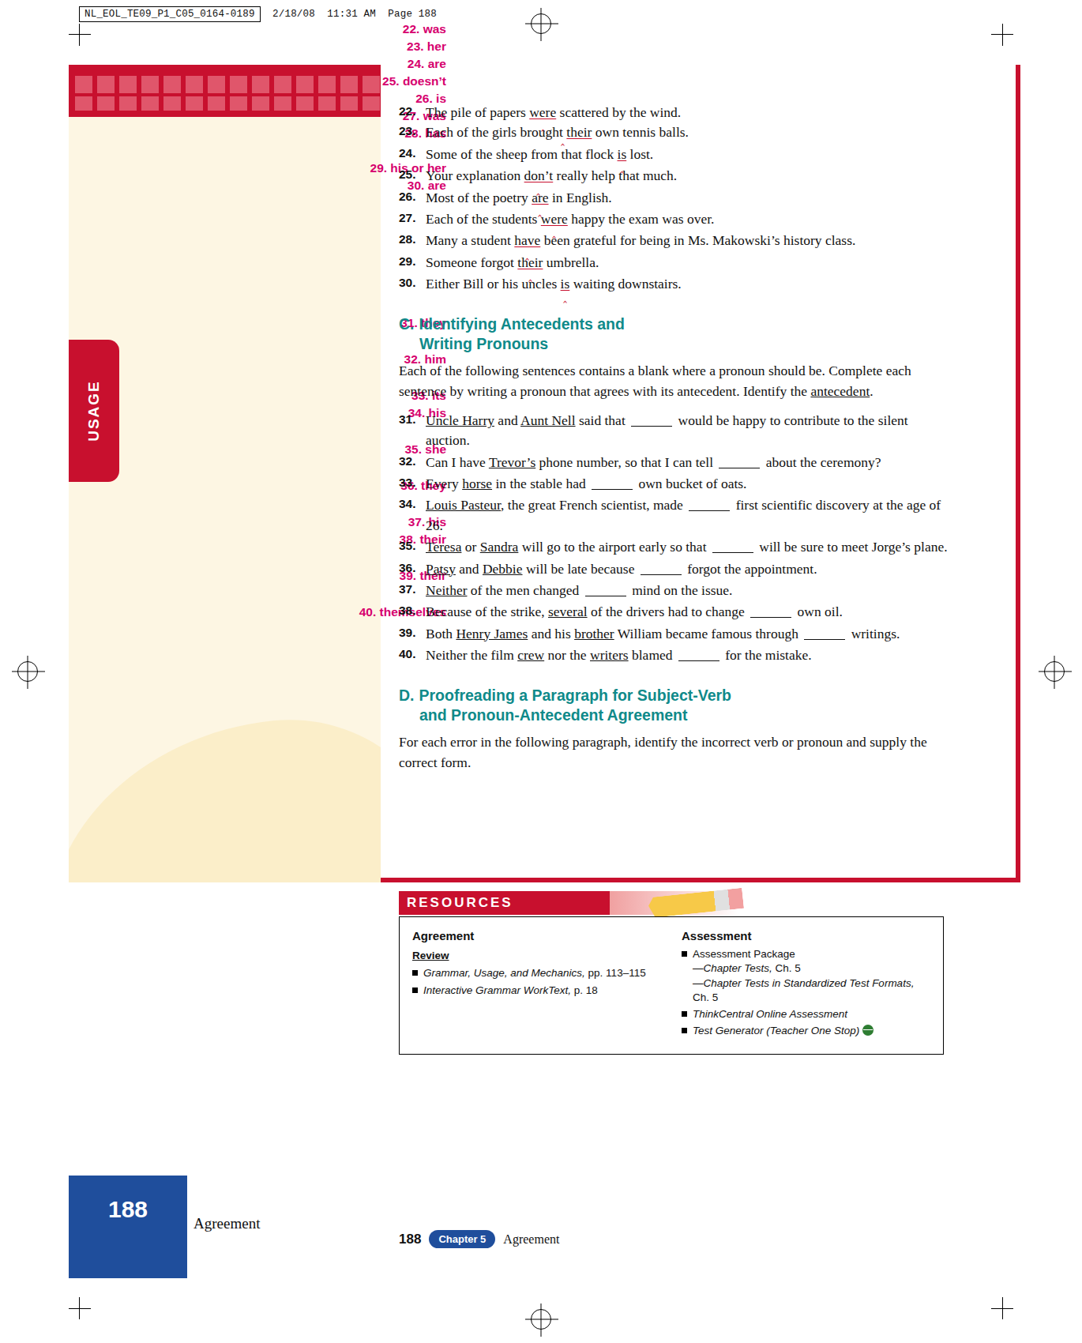NL_EOL_TE09_P1_C05_0164-0189 2/18/08 11:31 AM Page 188
USAGE
188
Agreement
22. was
23. her
24. are
25. doesn’t
26. is
27. was
28. has
29. his or her
30. are
31. they
32. him
33. its
34. his
35. she
36. they
37. his
38. their
39. their
40. themselves
22. The pile of papers were scattered by the wind.
23. Each of the girls brought their own tennis balls.
24. Some of the sheep from that flock is lost.
25. Your explanation don’t really help that much.
26. Most of the poetry are in English.
27. Each of the students were happy the exam was over.
28. Many a student have been grateful for being in Ms. Makowski’s history class.
29. Someone forgot their umbrella.
30. Either Bill or his uncles is waiting downstairs.
C. Identifying Antecedents andWriting Pronouns
Each of the following sentences contains a blank where a pronoun should be. Complete each sentence by writing a pronoun that agrees with its antecedent. Identify the antecedent.
31. Uncle Harry and Aunt Nell said that would be happy to contribute to the silent auction.
32. Can I have Trevor’s phone number, so that I can tell about the ceremony?
33. Every horse in the stable had own bucket of oats.
34. Louis Pasteur, the great French scientist, made first scientific discovery at the age of 26.
35. Teresa or Sandra will go to the airport early so that will be sure to meet Jorge’s plane.
36. Patsy and Debbie will be late because forgot the appointment.
37. Neither of the men changed mind on the issue.
38. Because of the strike, several of the drivers had to change own oil.
39. Both Henry James and his brother William became famous through writings.
40. Neither the film crew nor the writers blamed for the mistake.
D. Proofreading a Paragraph for Subject-Verband Pronoun-Antecedent Agreement
For each error in the following paragraph, identify the incorrect verb or pronoun and supply the correct form.
188 Chapter 5 Agreement
RESOURCES
Agreement
Review
Grammar, Usage, and Mechanics, pp. 113–115
Interactive Grammar WorkText, p. 18
Assessment
Assessment Package
—Chapter Tests, Ch. 5
—Chapter Tests in Standardized Test Formats, Ch. 5
ThinkCentral Online Assessment
Test Generator (Teacher One Stop)